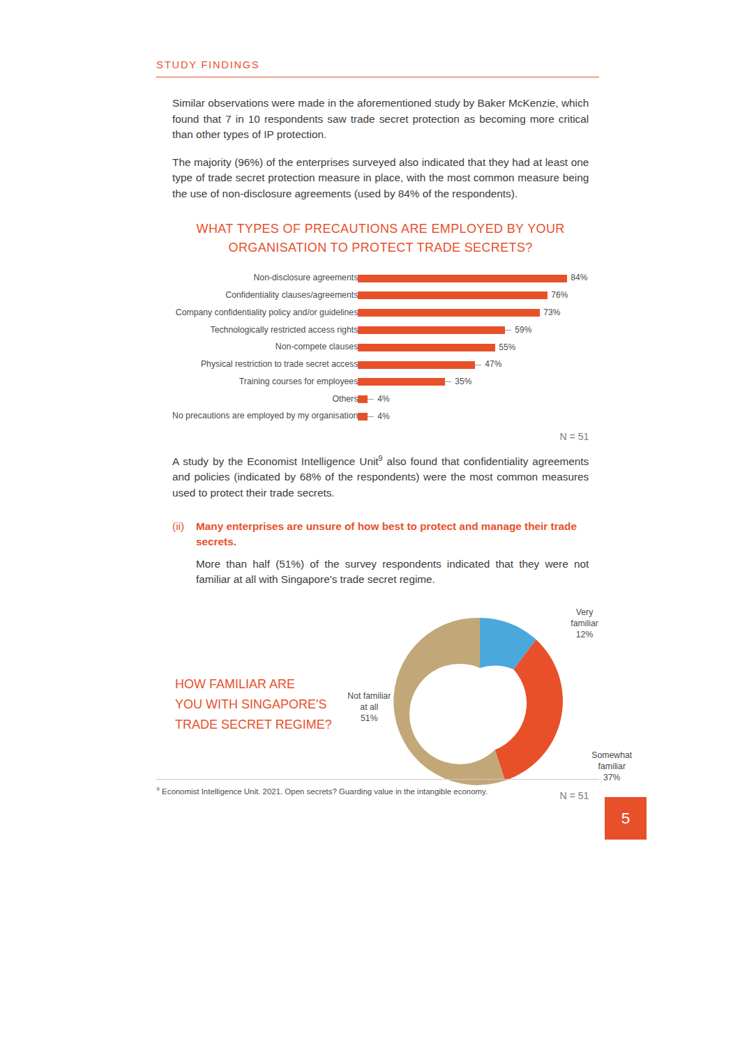STUDY FINDINGS
Similar observations were made in the aforementioned study by Baker McKenzie, which found that 7 in 10 respondents saw trade secret protection as becoming more critical than other types of IP protection.
The majority (96%) of the enterprises surveyed also indicated that they had at least one type of trade secret protection measure in place, with the most common measure being the use of non-disclosure agreements (used by 84% of the respondents).
WHAT TYPES OF PRECAUTIONS ARE EMPLOYED BY YOUR
ORGANISATION TO PROTECT TRADE SECRETS?
| Non-disclosure agreements | 84% |
| Confidentiality clauses/agreements | 76% |
| Company confidentiality policy and/or guidelines | 73% |
| Technologically restricted access rights | 59% |
| Non-compete clauses | 55% |
| Physical restriction to trade secret access | 47% |
| Training courses for employees | 35% |
| Others | 4% |
| No precautions are employed by my organisation | 4% |
N = 51
A study by the Economist Intelligence Unit9 also found that confidentiality agreements and policies (indicated by 68% of the respondents) were the most common measures used to protect their trade secrets.
(ii)
Many enterprises are unsure of how best to protect and manage their trade secrets.
More than half (51%) of the survey respondents indicated that they were not familiar at all with Singapore's trade secret regime.
HOW FAMILIAR ARE
YOU WITH SINGAPORE'S
TRADE SECRET REGIME?
Very familiar
12%
Not familiar
at all
51%
Somewhat
familiar
37%
N = 51
9 Economist Intelligence Unit. 2021. Open secrets? Guarding value in the intangible economy.
5